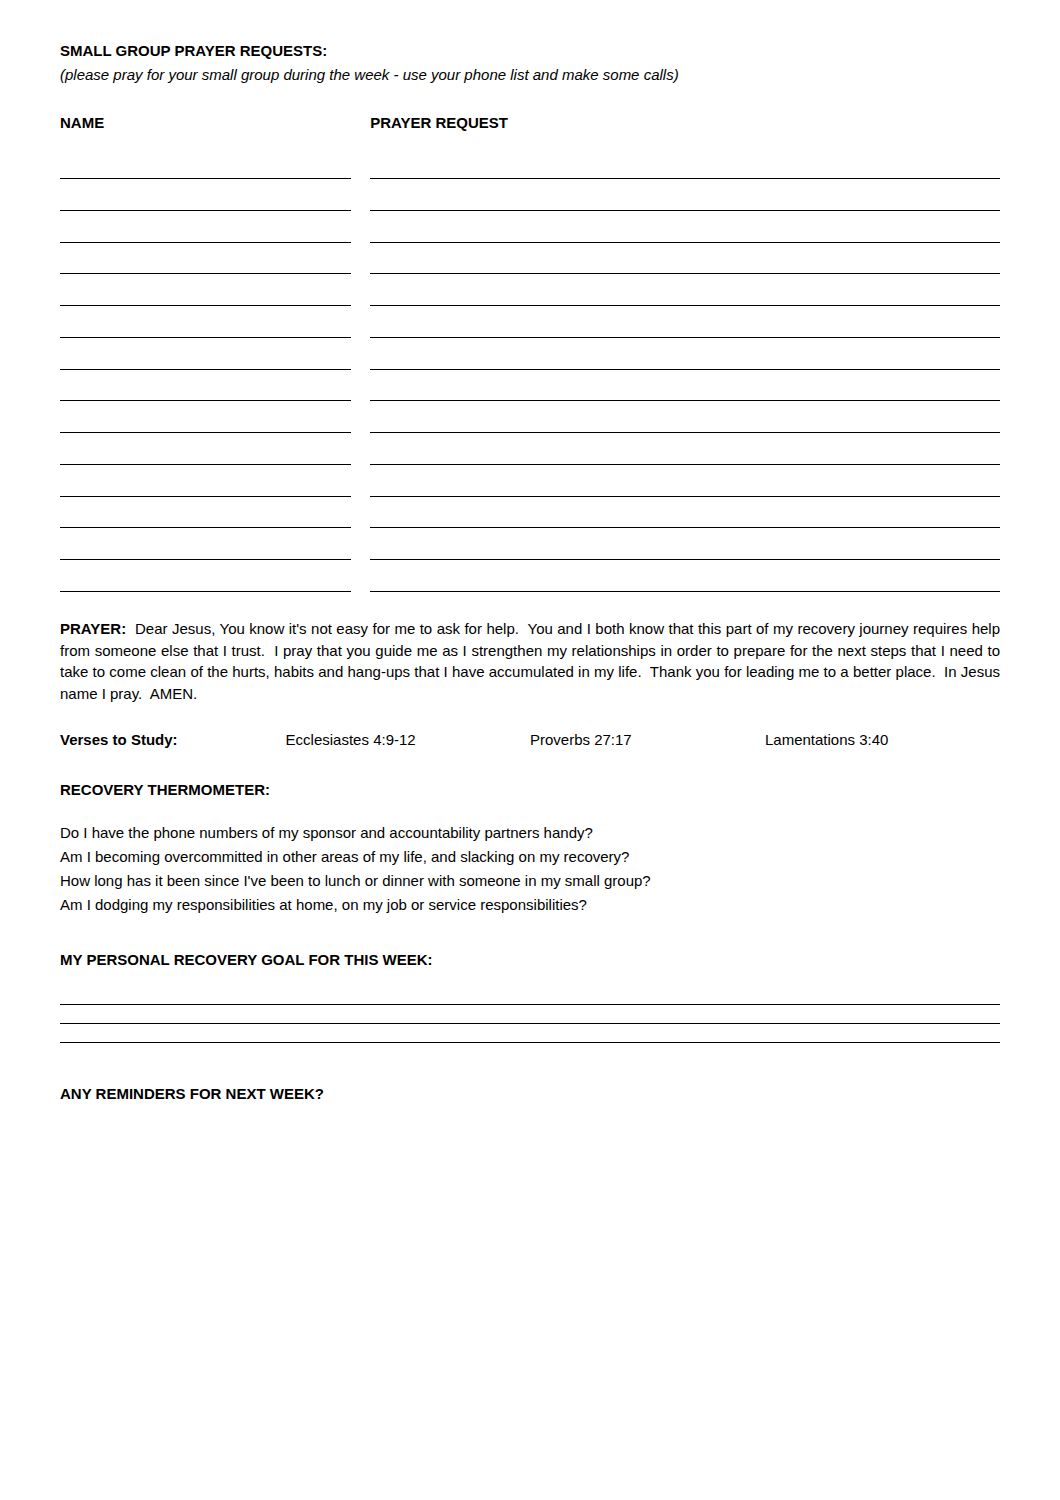SMALL GROUP PRAYER REQUESTS:
(please pray for your small group during the week - use your phone list and make some calls)
| NAME | PRAYER REQUEST |
| --- | --- |
PRAYER: Dear Jesus, You know it's not easy for me to ask for help. You and I both know that this part of my recovery journey requires help from someone else that I trust. I pray that you guide me as I strengthen my relationships in order to prepare for the next steps that I need to take to come clean of the hurts, habits and hang-ups that I have accumulated in my life. Thank you for leading me to a better place. In Jesus name I pray. AMEN.
| Verses to Study: | Ecclesiastes 4:9-12 | Proverbs 27:17 | Lamentations 3:40 |
RECOVERY THERMOMETER:
Do I have the phone numbers of my sponsor and accountability partners handy?
Am I becoming overcommitted in other areas of my life, and slacking on my recovery?
How long has it been since I've been to lunch or dinner with someone in my small group?
Am I dodging my responsibilities at home, on my job or service responsibilities?
MY PERSONAL RECOVERY GOAL FOR THIS WEEK:
ANY REMINDERS FOR NEXT WEEK?